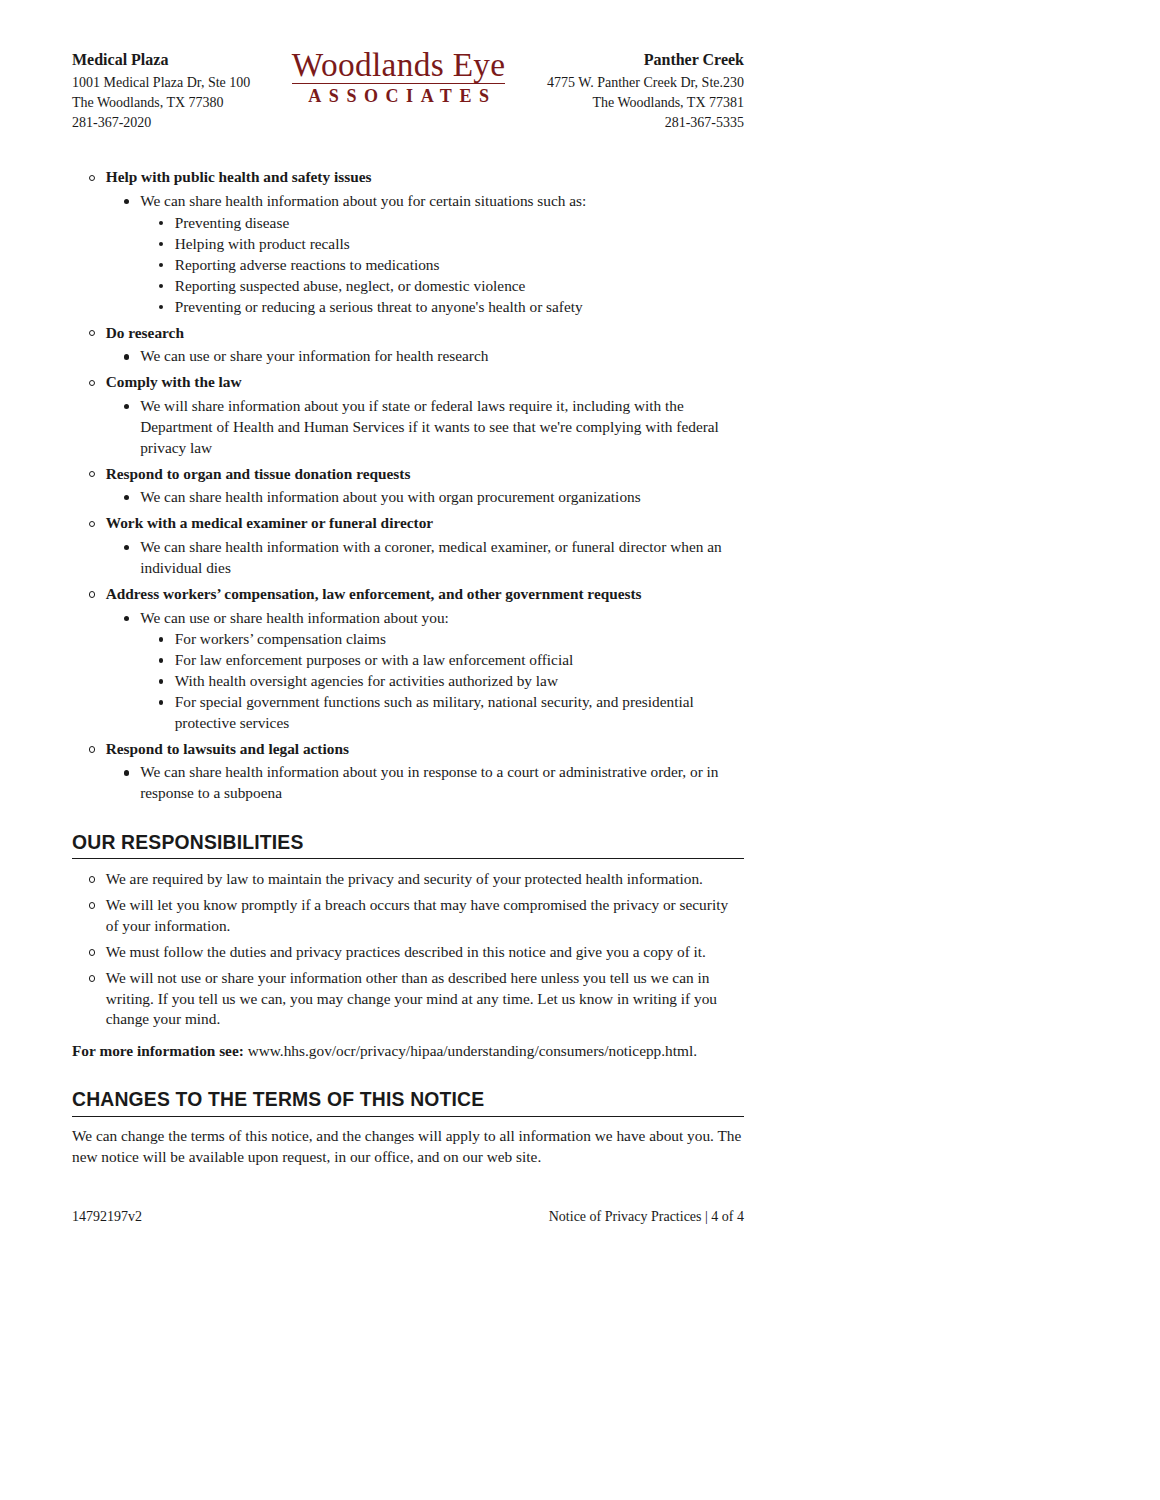Medical Plaza 1001 Medical Plaza Dr, Ste 100
The Woodlands, TX 77380
281-367-2020
Woodlands Eye ASSOCIATES
Panther Creek 4775 W. Panther Creek Dr, Ste.230
The Woodlands, TX 77381
281-367-5335
Help with public health and safety issues
We can share health information about you for certain situations such as:
Preventing disease
Helping with product recalls
Reporting adverse reactions to medications
Reporting suspected abuse, neglect, or domestic violence
Preventing or reducing a serious threat to anyone's health or safety
Do research
We can use or share your information for health research
Comply with the law
We will share information about you if state or federal laws require it, including with the Department of Health and Human Services if it wants to see that we're complying with federal privacy law
Respond to organ and tissue donation requests
We can share health information about you with organ procurement organizations
Work with a medical examiner or funeral director
We can share health information with a coroner, medical examiner, or funeral director when an individual dies
Address workers’ compensation, law enforcement, and other government requests
We can use or share health information about you:
For workers’ compensation claims
For law enforcement purposes or with a law enforcement official
With health oversight agencies for activities authorized by law
For special government functions such as military, national security, and presidential protective services
Respond to lawsuits and legal actions
We can share health information about you in response to a court or administrative order, or in response to a subpoena
Our Responsibilities
We are required by law to maintain the privacy and security of your protected health information.
We will let you know promptly if a breach occurs that may have compromised the privacy or security of your information.
We must follow the duties and privacy practices described in this notice and give you a copy of it.
We will not use or share your information other than as described here unless you tell us we can in writing. If you tell us we can, you may change your mind at any time. Let us know in writing if you change your mind.
For more information see: www.hhs.gov/ocr/privacy/hipaa/understanding/consumers/noticepp.html.
Changes to the Terms of this Notice
We can change the terms of this notice, and the changes will apply to all information we have about you. The new notice will be available upon request, in our office, and on our web site.
14792197v2 Notice of Privacy Practices | 4 of 4